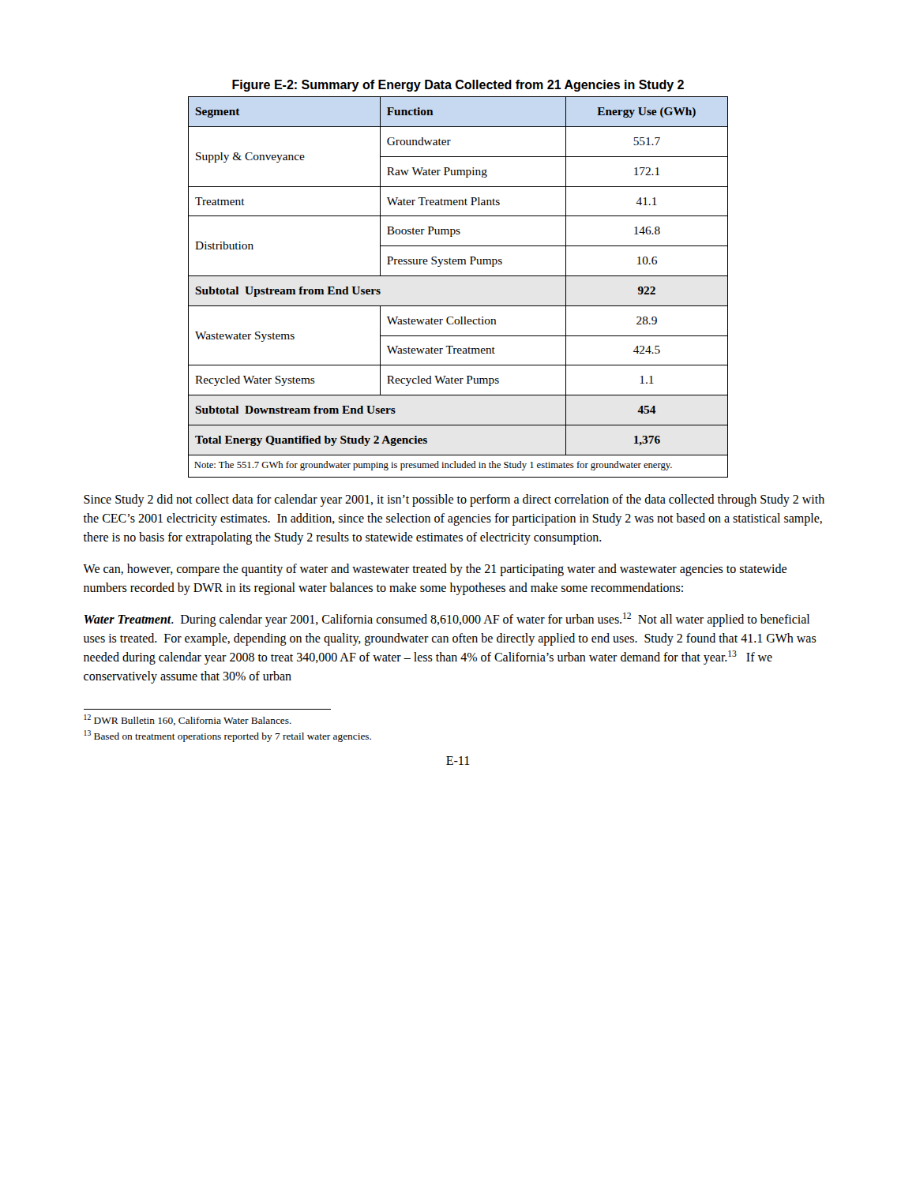Figure E-2: Summary of Energy Data Collected from 21 Agencies in Study 2
| Segment | Function | Energy Use (GWh) |
| --- | --- | --- |
| Supply & Conveyance | Groundwater | 551.7 |
| Raw Water Pumping | 172.1 |
| Treatment | Water Treatment Plants | 41.1 |
| Distribution | Booster Pumps | 146.8 |
| Pressure System Pumps | 10.6 |
| Subtotal Upstream from End Users | 922 |
| Wastewater Systems | Wastewater Collection | 28.9 |
| Wastewater Treatment | 424.5 |
| Recycled Water Systems | Recycled Water Pumps | 1.1 |
| Subtotal Downstream from End Users | 454 |
| Total Energy Quantified by Study 2 Agencies | 1,376 |
| Note: The 551.7 GWh for groundwater pumping is presumed included in the Study 1 estimates for groundwater energy. |
Since Study 2 did not collect data for calendar year 2001, it isn’t possible to perform a direct correlation of the data collected through Study 2 with the CEC’s 2001 electricity estimates. In addition, since the selection of agencies for participation in Study 2 was not based on a statistical sample, there is no basis for extrapolating the Study 2 results to statewide estimates of electricity consumption.
We can, however, compare the quantity of water and wastewater treated by the 21 participating water and wastewater agencies to statewide numbers recorded by DWR in its regional water balances to make some hypotheses and make some recommendations:
Water Treatment. During calendar year 2001, California consumed 8,610,000 AF of water for urban uses.12 Not all water applied to beneficial uses is treated. For example, depending on the quality, groundwater can often be directly applied to end uses. Study 2 found that 41.1 GWh was needed during calendar year 2008 to treat 340,000 AF of water – less than 4% of California’s urban water demand for that year.13 If we conservatively assume that 30% of urban
12 DWR Bulletin 160, California Water Balances.
13 Based on treatment operations reported by 7 retail water agencies.
E-11